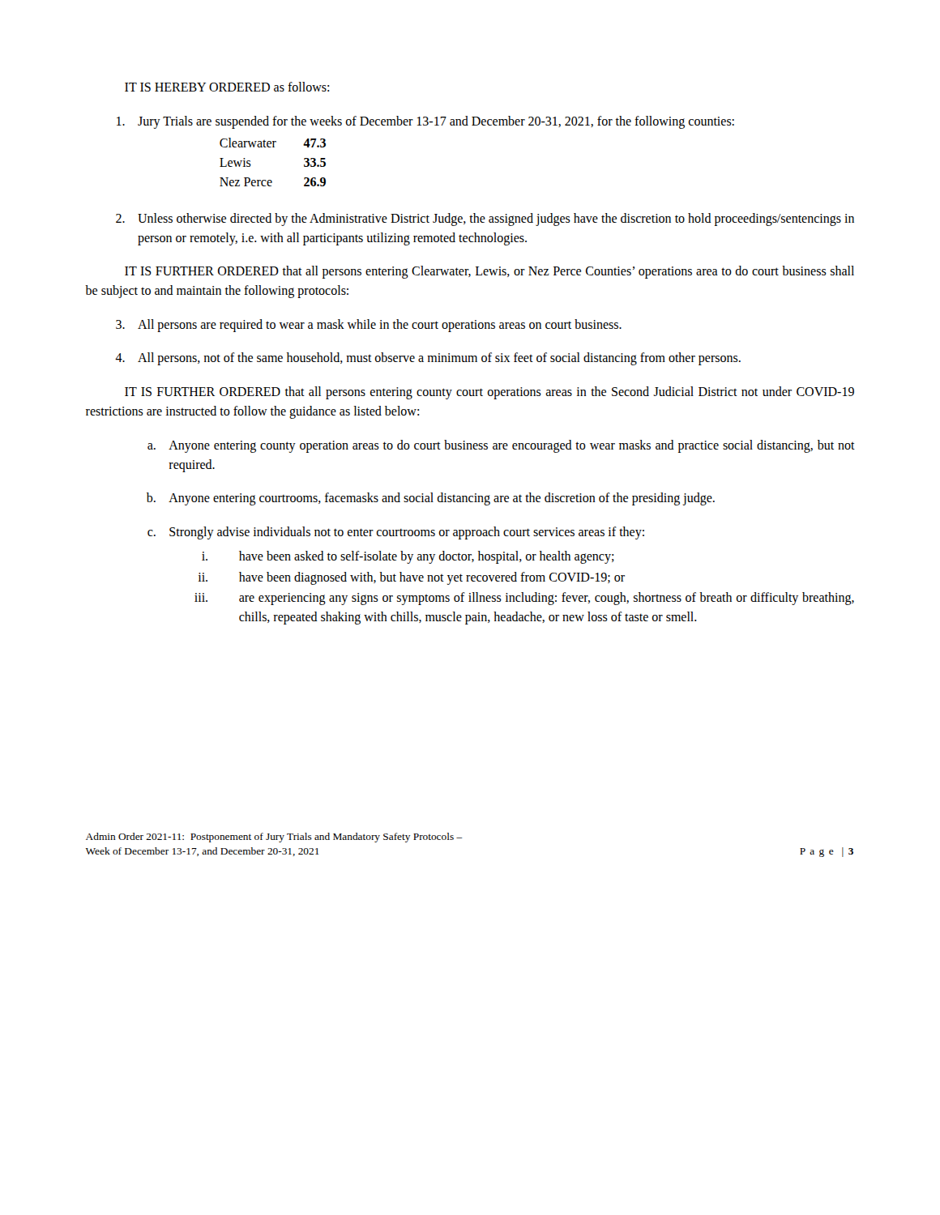IT IS HEREBY ORDERED as follows:
Jury Trials are suspended for the weeks of December 13-17 and December 20-31, 2021, for the following counties:
| Clearwater | 47.3 |
| Lewis | 33.5 |
| Nez Perce | 26.9 |
Unless otherwise directed by the Administrative District Judge, the assigned judges have the discretion to hold proceedings/sentencings in person or remotely, i.e. with all participants utilizing remoted technologies.
IT IS FURTHER ORDERED that all persons entering Clearwater, Lewis, or Nez Perce Counties’ operations area to do court business shall be subject to and maintain the following protocols:
All persons are required to wear a mask while in the court operations areas on court business.
All persons, not of the same household, must observe a minimum of six feet of social distancing from other persons.
IT IS FURTHER ORDERED that all persons entering county court operations areas in the Second Judicial District not under COVID-19 restrictions are instructed to follow the guidance as listed below:
Anyone entering county operation areas to do court business are encouraged to wear masks and practice social distancing, but not required.
Anyone entering courtrooms, facemasks and social distancing are at the discretion of the presiding judge.
Strongly advise individuals not to enter courtrooms or approach court services areas if they:
have been asked to self-isolate by any doctor, hospital, or health agency;
have been diagnosed with, but have not yet recovered from COVID-19; or
are experiencing any signs or symptoms of illness including: fever, cough, shortness of breath or difficulty breathing, chills, repeated shaking with chills, muscle pain, headache, or new loss of taste or smell.
Admin Order 2021-11: Postponement of Jury Trials and Mandatory Safety Protocols –
Week of December 13-17, and December 20-31, 2021 P a g e | 3